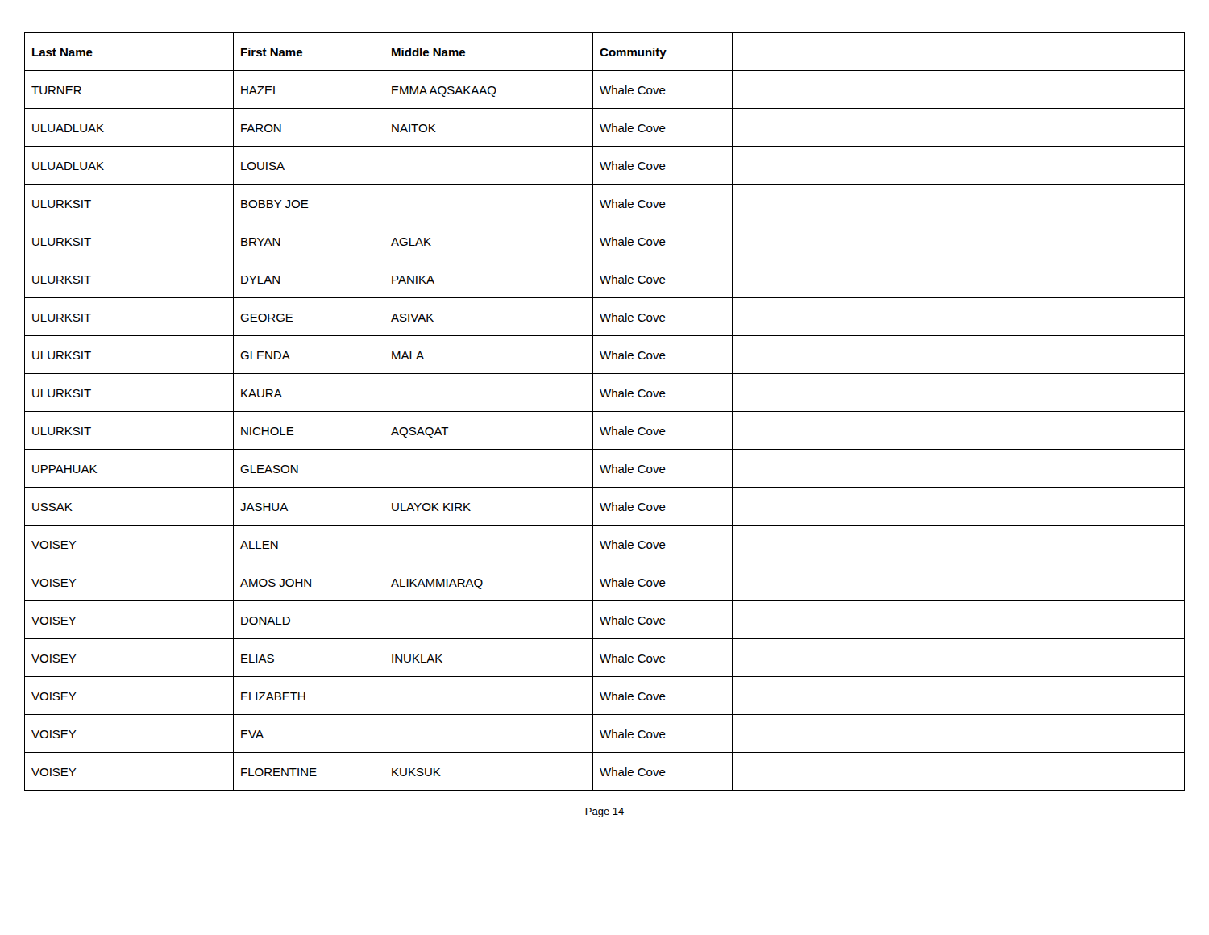| Last Name | First Name | Middle Name | Community | |
| --- | --- | --- | --- | --- |
| TURNER | HAZEL | EMMA AQSAKAAQ | Whale Cove | |
| ULUADLUAK | FARON | NAITOK | Whale Cove | |
| ULUADLUAK | LOUISA | | Whale Cove | |
| ULURKSIT | BOBBY JOE | | Whale Cove | |
| ULURKSIT | BRYAN | AGLAK | Whale Cove | |
| ULURKSIT | DYLAN | PANIKA | Whale Cove | |
| ULURKSIT | GEORGE | ASIVAK | Whale Cove | |
| ULURKSIT | GLENDA | MALA | Whale Cove | |
| ULURKSIT | KAURA | | Whale Cove | |
| ULURKSIT | NICHOLE | AQSAQAT | Whale Cove | |
| UPPAHUAK | GLEASON | | Whale Cove | |
| USSAK | JASHUA | ULAYOK KIRK | Whale Cove | |
| VOISEY | ALLEN | | Whale Cove | |
| VOISEY | AMOS JOHN | ALIKAMMIARAQ | Whale Cove | |
| VOISEY | DONALD | | Whale Cove | |
| VOISEY | ELIAS | INUKLAK | Whale Cove | |
| VOISEY | ELIZABETH | | Whale Cove | |
| VOISEY | EVA | | Whale Cove | |
| VOISEY | FLORENTINE | KUKSUK | Whale Cove | |
Page 14